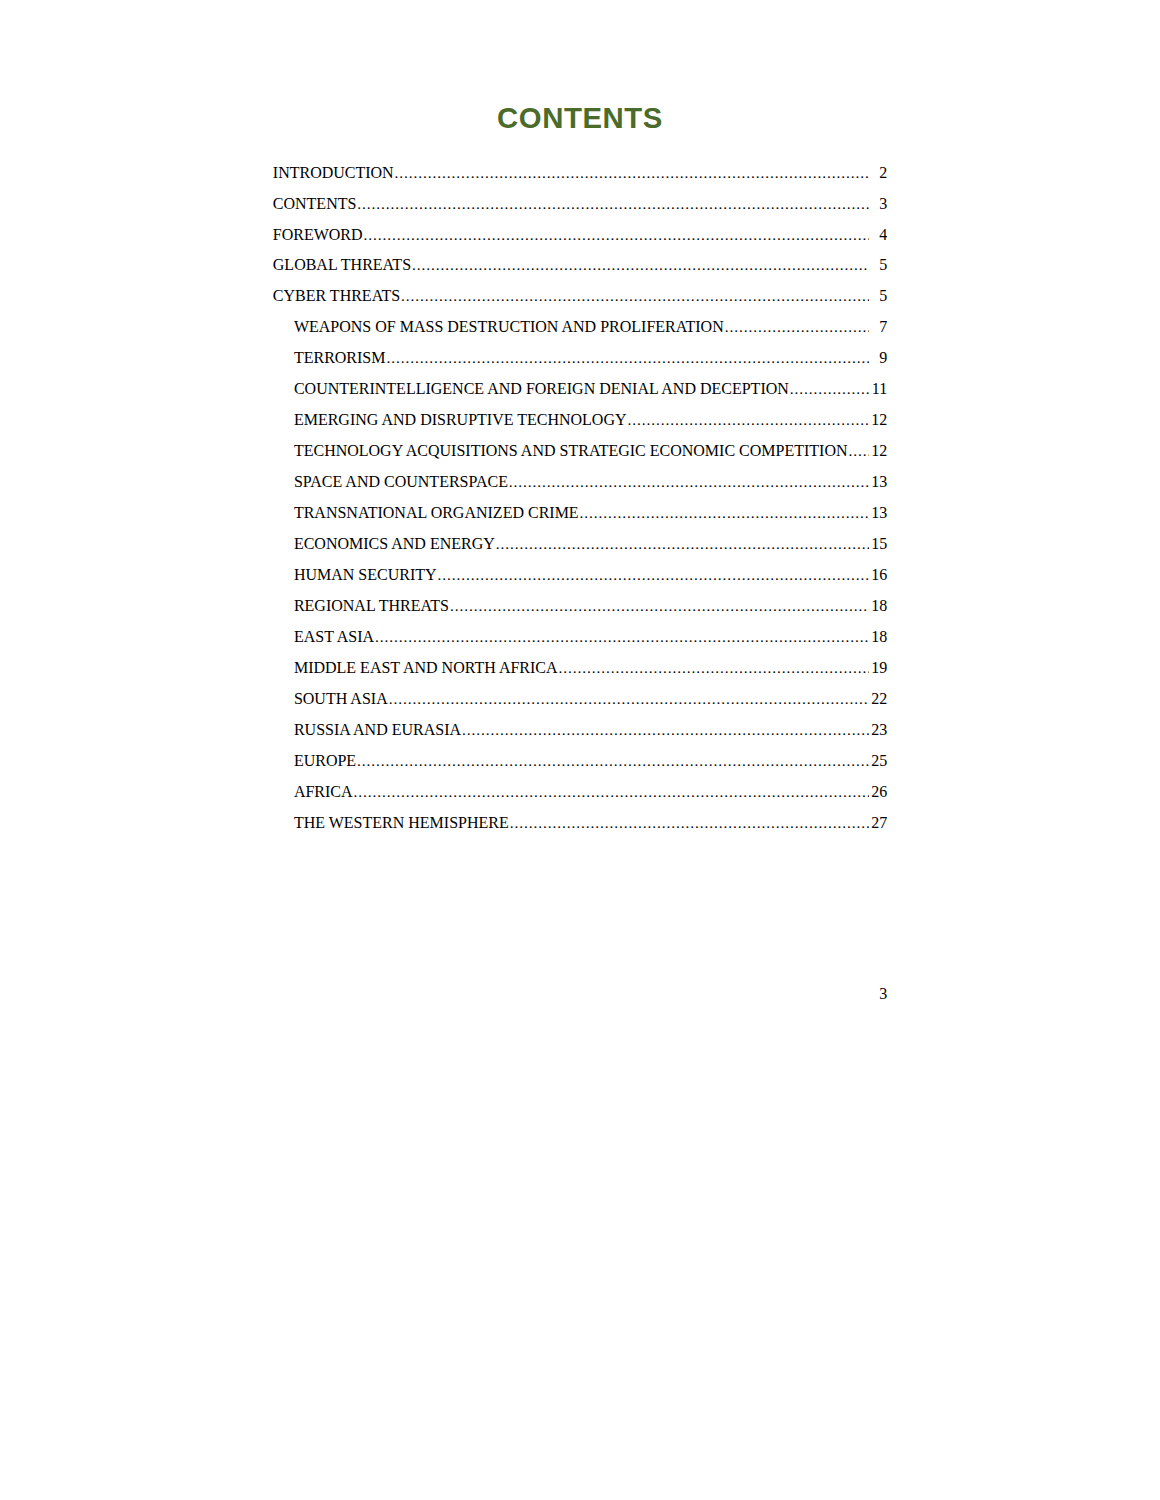CONTENTS
INTRODUCTION ........................................................................................................... 2
CONTENTS ................................................................................................................... 3
FOREWORD .................................................................................................................. 4
GLOBAL THREATS ....................................................................................................... 5
CYBER THREATS .......................................................................................................... 5
WEAPONS OF MASS DESTRUCTION AND PROLIFERATION ......................................... 7
TERRORISM .............................................................................................................. 9
COUNTERINTELLIGENCE AND FOREIGN DENIAL AND DECEPTION ..................... 11
EMERGING AND DISRUPTIVE TECHNOLOGY ............................................................ 12
TECHNOLOGY ACQUISITIONS AND STRATEGIC ECONOMIC COMPETITION ......... 12
SPACE AND COUNTERSPACE .......................................................................................... 13
TRANSNATIONAL ORGANIZED CRIME ....................................................................... 13
ECONOMICS AND ENERGY .............................................................................................. 15
HUMAN SECURITY ............................................................................................................. 16
REGIONAL THREATS ......................................................................................................... 18
EAST ASIA ......................................................................................................................... 18
MIDDLE EAST AND NORTH AFRICA ............................................................................. 19
SOUTH ASIA ..................................................................................................................... 22
RUSSIA AND EURASIA ....................................................................................................... 23
EUROPE ................................................................................................................................. 25
AFRICA ................................................................................................................................. 26
THE WESTERN HEMISPHERE ......................................................................................... 27
3